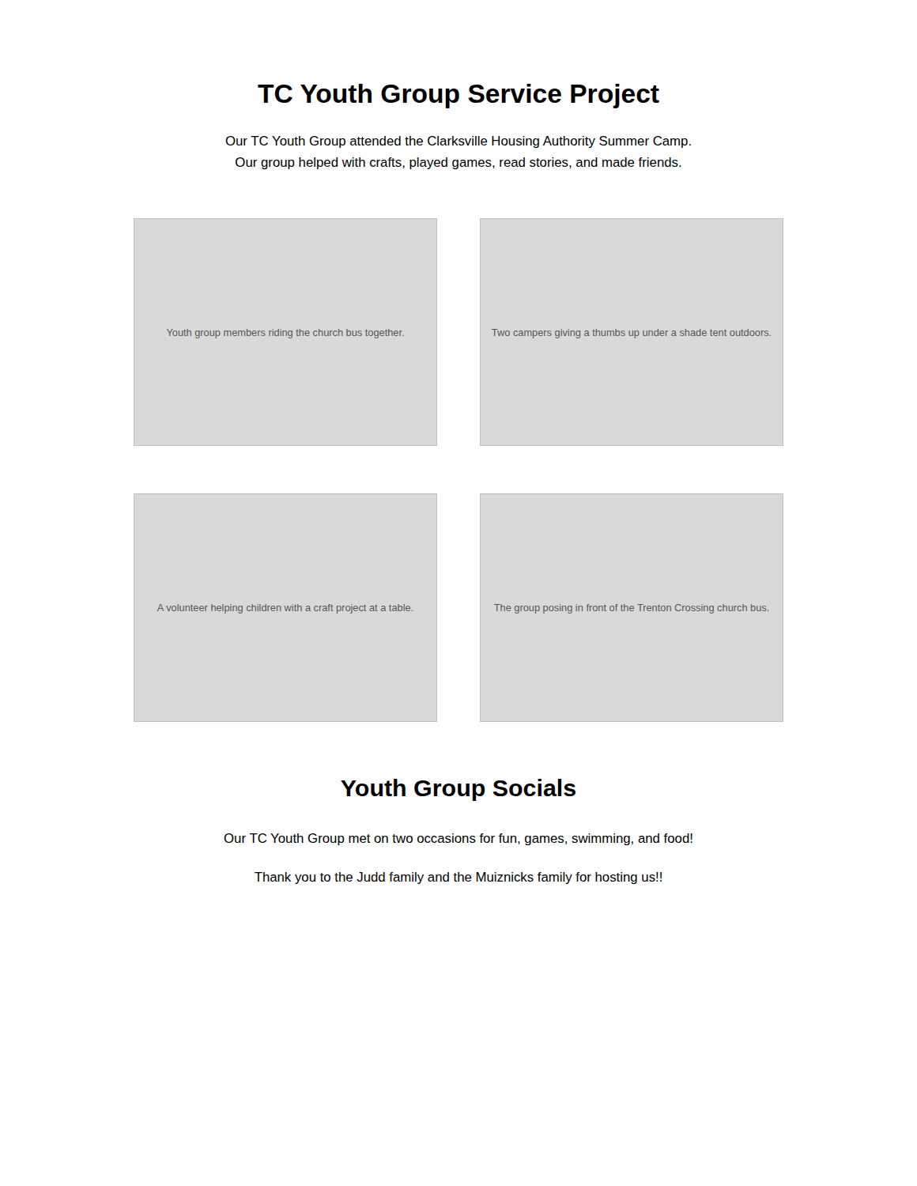TC Youth Group Service Project
Our TC Youth Group attended the Clarksville Housing Authority Summer Camp.
Our group helped with crafts, played games, read stories, and made friends.
Youth group members riding the church bus together.
Two campers giving a thumbs up under a shade tent outdoors.
A volunteer helping children with a craft project at a table.
The group posing in front of the Trenton Crossing church bus.
Youth Group Socials
Our TC Youth Group met on two occasions for fun, games, swimming, and food!
Thank you to the Judd family and the Muiznicks family for hosting us!!